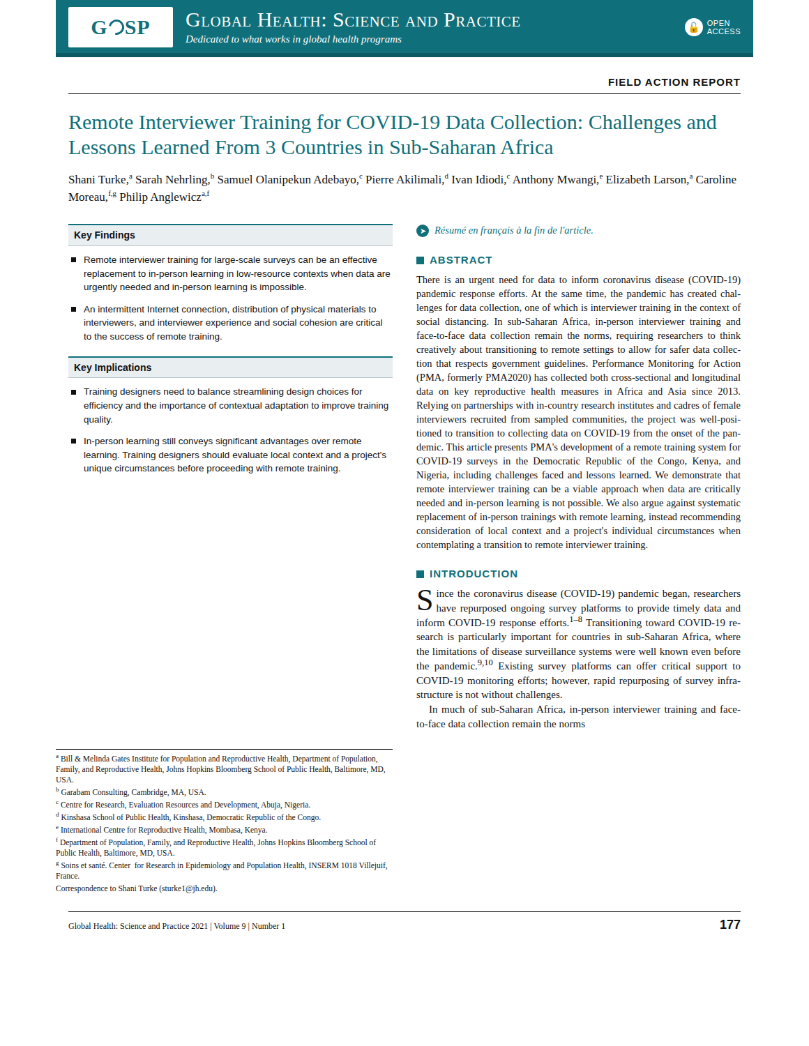G SP
Global Health: Science and Practice
Dedicated to what works in global health programs
🔓
OPEN ACCESS
FIELD ACTION REPORT
Remote Interviewer Training for COVID-19 Data Collection: Challenges and Lessons Learned From 3 Countries in Sub-Saharan Africa
Shani Turke,a Sarah Nehrling,b Samuel Olanipekun Adebayo,c Pierre Akilimali,d Ivan Idiodi,c Anthony Mwangi,e Elizabeth Larson,a Caroline Moreau,f,g Philip Anglewicza,f
Key Findings
Remote interviewer training for large-scale surveys can be an effective replacement to in-person learning in low-resource contexts when data are urgently needed and in-person learning is impossible.
An intermittent Internet connection, distribution of physical materials to interviewers, and interviewer experience and social cohesion are critical to the success of remote training.
Key Implications
Training designers need to balance streamlining design choices for efficiency and the importance of contextual adaptation to improve training quality.
In-person learning still conveys significant advantages over remote learning. Training designers should evaluate local context and a project's unique circumstances before proceeding with remote training.
➤ Résumé en français à la fin de l'article.
ABSTRACT
There is an urgent need for data to inform coronavirus disease (COVID-19) pandemic response efforts. At the same time, the pandemic has created challenges for data collection, one of which is interviewer training in the context of social distancing. In sub-Saharan Africa, in-person interviewer training and face-to-face data collection remain the norms, requiring researchers to think creatively about transitioning to remote settings to allow for safer data collection that respects government guidelines. Performance Monitoring for Action (PMA, formerly PMA2020) has collected both cross-sectional and longitudinal data on key reproductive health measures in Africa and Asia since 2013. Relying on partnerships with in-country research institutes and cadres of female interviewers recruited from sampled communities, the project was well-positioned to transition to collecting data on COVID-19 from the onset of the pandemic. This article presents PMA's development of a remote training system for COVID-19 surveys in the Democratic Republic of the Congo, Kenya, and Nigeria, including challenges faced and lessons learned. We demonstrate that remote interviewer training can be a viable approach when data are critically needed and in-person learning is not possible. We also argue against systematic replacement of in-person trainings with remote learning, instead recommending consideration of local context and a project's individual circumstances when contemplating a transition to remote interviewer training.
INTRODUCTION
Since the coronavirus disease (COVID-19) pandemic began, researchers have repurposed ongoing survey platforms to provide timely data and inform COVID-19 response efforts.1–8 Transitioning toward COVID-19 research is particularly important for countries in sub-Saharan Africa, where the limitations of disease surveillance systems were well known even before the pandemic.9,10 Existing survey platforms can offer critical support to COVID-19 monitoring efforts; however, rapid repurposing of survey infrastructure is not without challenges.
In much of sub-Saharan Africa, in-person interviewer training and face-to-face data collection remain the norms
a Bill & Melinda Gates Institute for Population and Reproductive Health, Department of Population, Family, and Reproductive Health, Johns Hopkins Bloomberg School of Public Health, Baltimore, MD, USA.
b Garabam Consulting, Cambridge, MA, USA.
c Centre for Research, Evaluation Resources and Development, Abuja, Nigeria.
d Kinshasa School of Public Health, Kinshasa, Democratic Republic of the Congo.
e International Centre for Reproductive Health, Mombasa, Kenya.
f Department of Population, Family, and Reproductive Health, Johns Hopkins Bloomberg School of Public Health, Baltimore, MD, USA.
g Soins et santé. Center for Research in Epidemiology and Population Health, INSERM 1018 Villejuif, France.
Correspondence to Shani Turke (sturke1@jh.edu).
Global Health: Science and Practice 2021 | Volume 9 | Number 1
177